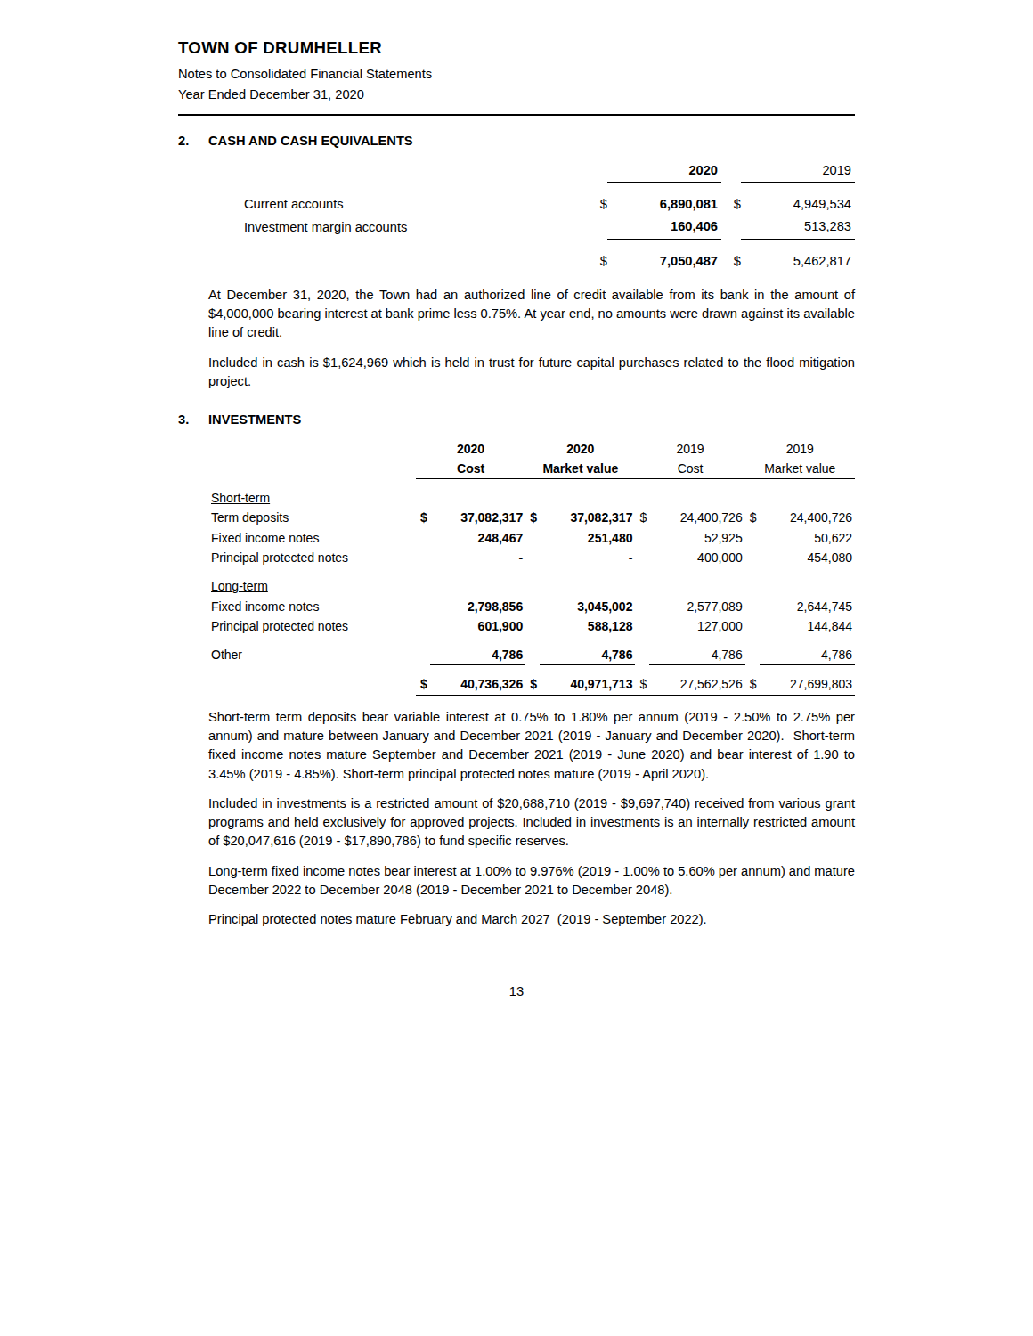TOWN OF DRUMHELLER
Notes to Consolidated Financial Statements
Year Ended December 31, 2020
2. CASH AND CASH EQUIVALENTS
| | | 2020 | | 2019 |
| Current accounts | $ | 6,890,081 | $ | 4,949,534 |
| Investment margin accounts | | 160,406 | | 513,283 |
| | $ | 7,050,487 | $ | 5,462,817 |
At December 31, 2020, the Town had an authorized line of credit available from its bank in the amount of $4,000,000 bearing interest at bank prime less 0.75%. At year end, no amounts were drawn against its available line of credit.
Included in cash is $1,624,969 which is held in trust for future capital purchases related to the flood mitigation project.
3. INVESTMENTS
| | 2020 | 2020 | 2019 | 2019 |
| | Cost | Market value | Cost | Market value |
| Short-term | |
| Term deposits | $ | 37,082,317 | $ | 37,082,317 | $ | 24,400,726 | $ | 24,400,726 |
| Fixed income notes | | 248,467 | | 251,480 | | 52,925 | | 50,622 |
| Principal protected notes | | - | | - | | 400,000 | | 454,080 |
| Long-term | |
| Fixed income notes | | 2,798,856 | | 3,045,002 | | 2,577,089 | | 2,644,745 |
| Principal protected notes | | 601,900 | | 588,128 | | 127,000 | | 144,844 |
| Other | | 4,786 | | 4,786 | | 4,786 | | 4,786 |
| | $ | 40,736,326 | $ | 40,971,713 | $ | 27,562,526 | $ | 27,699,803 |
Short-term term deposits bear variable interest at 0.75% to 1.80% per annum (2019 - 2.50% to 2.75% per annum) and mature between January and December 2021 (2019 - January and December 2020). Short-term fixed income notes mature September and December 2021 (2019 - June 2020) and bear interest of 1.90 to 3.45% (2019 - 4.85%). Short-term principal protected notes mature (2019 - April 2020).
Included in investments is a restricted amount of $20,688,710 (2019 - $9,697,740) received from various grant programs and held exclusively for approved projects. Included in investments is an internally restricted amount of $20,047,616 (2019 - $17,890,786) to fund specific reserves.
Long-term fixed income notes bear interest at 1.00% to 9.976% (2019 - 1.00% to 5.60% per annum) and mature December 2022 to December 2048 (2019 - December 2021 to December 2048).
Principal protected notes mature February and March 2027 (2019 - September 2022).
13